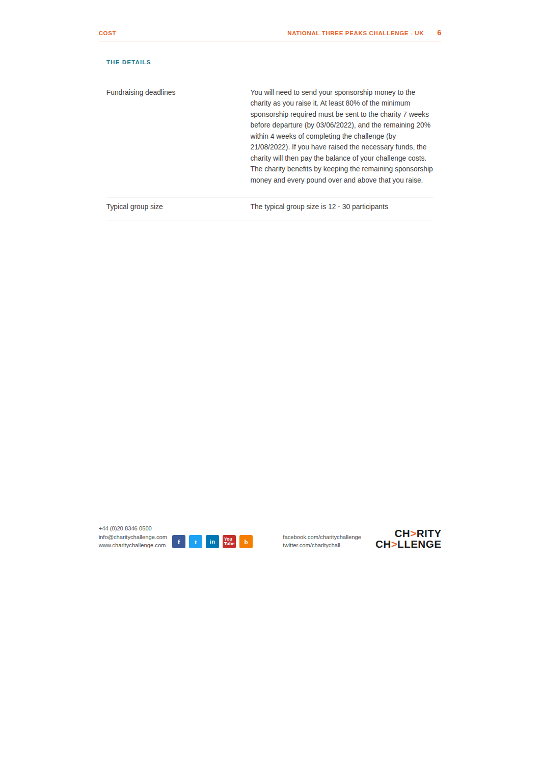Cost
National Three Peaks Challenge - UK 6
The Details
Fundraising deadlines
You will need to send your sponsorship money to the charity as you raise it. At least 80% of the minimum sponsorship required must be sent to the charity 7 weeks before departure (by 03/06/2022), and the remaining 20% within 4 weeks of completing the challenge (by 21/08/2022). If you have raised the necessary funds, the charity will then pay the balance of your challenge costs. The charity benefits by keeping the remaining sponsorship money and every pound over and above that you raise.
Typical group size
The typical group size is 12 - 30 participants
+44 (0)20 8346 0500
info@charitychallenge.com
www.charitychallenge.com
f t in You
Tube b
facebook.com/charitychallenge
twitter.com/charitychall
CH>RITY
CH>LLENGE